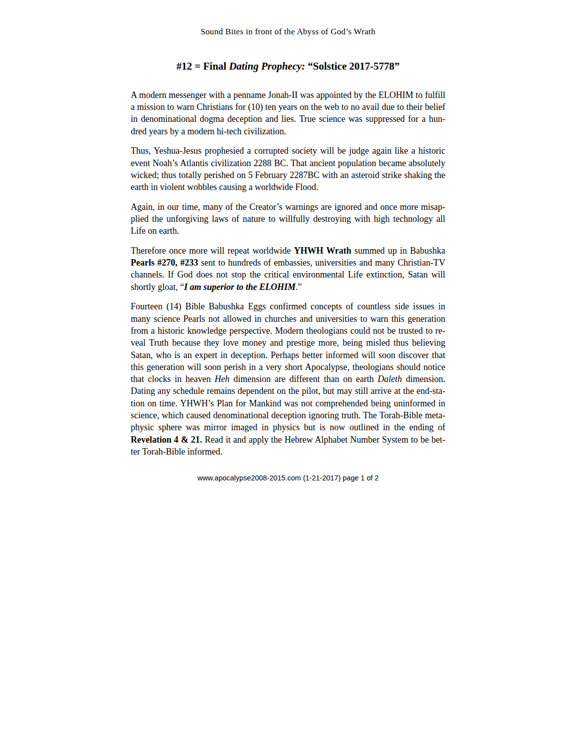Sound Bites in front of the Abyss of God’s Wrath
#12 = Final Dating Prophecy: “Solstice 2017-5778”
A modern messenger with a penname Jonah-II was appointed by the ELOHIM to fulfill a mission to warn Christians for (10) ten years on the web to no avail due to their belief in denominational dogma deception and lies. True science was suppressed for a hundred years by a modern hi-tech civilization.
Thus, Yeshua-Jesus prophesied a corrupted society will be judge again like a historic event Noah’s Atlantis civilization 2288 BC. That ancient population became absolutely wicked; thus totally perished on 5 February 2287BC with an asteroid strike shaking the earth in violent wobbles causing a worldwide Flood.
Again, in our time, many of the Creator’s warnings are ignored and once more misapplied the unforgiving laws of nature to willfully destroying with high technology all Life on earth.
Therefore once more will repeat worldwide YHWH Wrath summed up in Babushka Pearls #270, #233 sent to hundreds of embassies, universities and many Christian-TV channels. If God does not stop the critical environmental Life extinction, Satan will shortly gloat, “I am superior to the ELOHIM.”
Fourteen (14) Bible Babushka Eggs confirmed concepts of countless side issues in many science Pearls not allowed in churches and universities to warn this generation from a historic knowledge perspective. Modern theologians could not be trusted to reveal Truth because they love money and prestige more, being misled thus believing Satan, who is an expert in deception. Perhaps better informed will soon discover that this generation will soon perish in a very short Apocalypse, theologians should notice that clocks in heaven Heh dimension are different than on earth Daleth dimension. Dating any schedule remains dependent on the pilot, but may still arrive at the end-station on time. YHWH’s Plan for Mankind was not comprehended being uninformed in science, which caused denominational deception ignoring truth. The Torah-Bible metaphysic sphere was mirror imaged in physics but is now outlined in the ending of Revelation 4 & 21. Read it and apply the Hebrew Alphabet Number System to be better Torah-Bible informed.
www.apocalypse2008-2015.com (1-21-2017) page 1 of 2